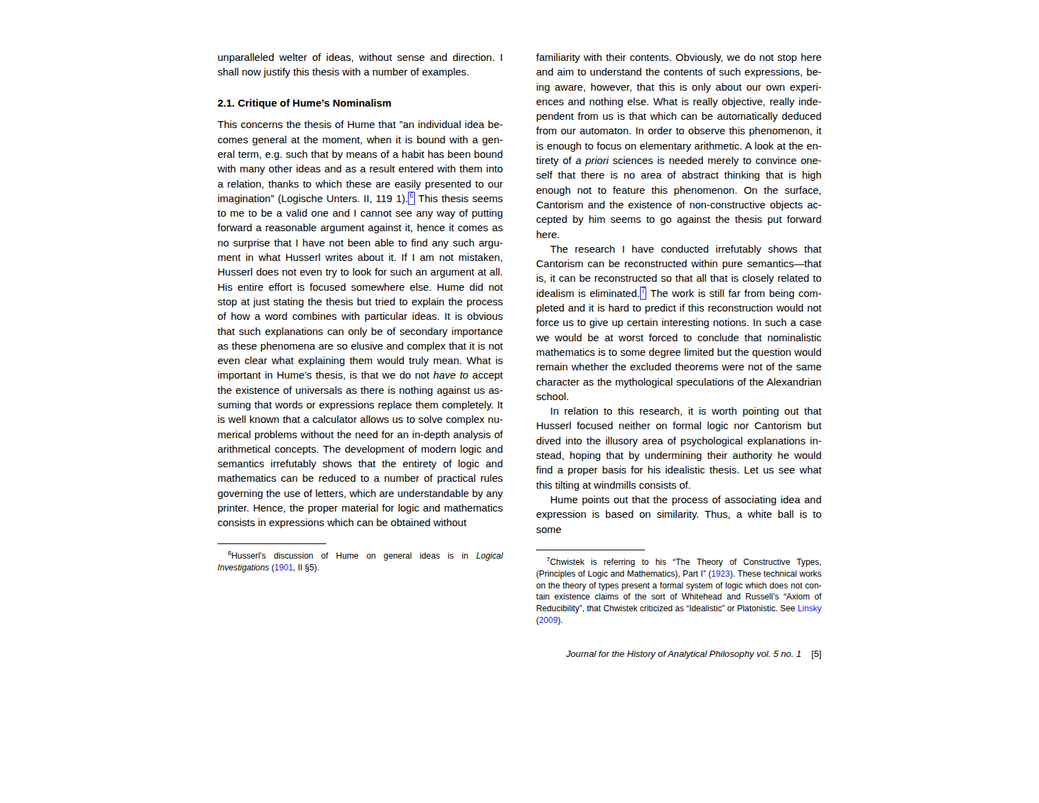unparalleled welter of ideas, without sense and direction. I shall now justify this thesis with a number of examples.
2.1. Critique of Hume’s Nominalism
This concerns the thesis of Hume that ”an individual idea becomes general at the moment, when it is bound with a general term, e.g. such that by means of a habit has been bound with many other ideas and as a result entered with them into a relation, thanks to which these are easily presented to our imagination” (Logische Unters. II, 119 1).6 This thesis seems to me to be a valid one and I cannot see any way of putting forward a reasonable argument against it, hence it comes as no surprise that I have not been able to find any such argument in what Husserl writes about it. If I am not mistaken, Husserl does not even try to look for such an argument at all. His entire effort is focused somewhere else. Hume did not stop at just stating the thesis but tried to explain the process of how a word combines with particular ideas. It is obvious that such explanations can only be of secondary importance as these phenomena are so elusive and complex that it is not even clear what explaining them would truly mean. What is important in Hume’s thesis, is that we do not have to accept the existence of universals as there is nothing against us assuming that words or expressions replace them completely. It is well known that a calculator allows us to solve complex numerical problems without the need for an in-depth analysis of arithmetical concepts. The development of modern logic and semantics irrefutably shows that the entirety of logic and mathematics can be reduced to a number of practical rules governing the use of letters, which are understandable by any printer. Hence, the proper material for logic and mathematics consists in expressions which can be obtained without
6Husserl’s discussion of Hume on general ideas is in Logical Investigations (1901, II §5).
familiarity with their contents. Obviously, we do not stop here and aim to understand the contents of such expressions, being aware, however, that this is only about our own experiences and nothing else. What is really objective, really independent from us is that which can be automatically deduced from our automaton. In order to observe this phenomenon, it is enough to focus on elementary arithmetic. A look at the entirety of a priori sciences is needed merely to convince oneself that there is no area of abstract thinking that is high enough not to feature this phenomenon. On the surface, Cantorism and the existence of non-constructive objects accepted by him seems to go against the thesis put forward here.
The research I have conducted irrefutably shows that Cantorism can be reconstructed within pure semantics—that is, it can be reconstructed so that all that is closely related to idealism is eliminated.7 The work is still far from being completed and it is hard to predict if this reconstruction would not force us to give up certain interesting notions. In such a case we would be at worst forced to conclude that nominalistic mathematics is to some degree limited but the question would remain whether the excluded theorems were not of the same character as the mythological speculations of the Alexandrian school.
In relation to this research, it is worth pointing out that Husserl focused neither on formal logic nor Cantorism but dived into the illusory area of psychological explanations instead, hoping that by undermining their authority he would find a proper basis for his idealistic thesis. Let us see what this tilting at windmills consists of.
Hume points out that the process of associating idea and expression is based on similarity. Thus, a white ball is to some
7Chwistek is referring to his “The Theory of Constructive Types, (Principles of Logic and Mathematics), Part I” (1923). These technical works on the theory of types present a formal system of logic which does not contain existence claims of the sort of Whitehead and Russell’s “Axiom of Reducibility”, that Chwistek criticized as “Idealistic” or Platonistic. See Linsky (2009).
Journal for the History of Analytical Philosophy vol. 5 no. 1[5]